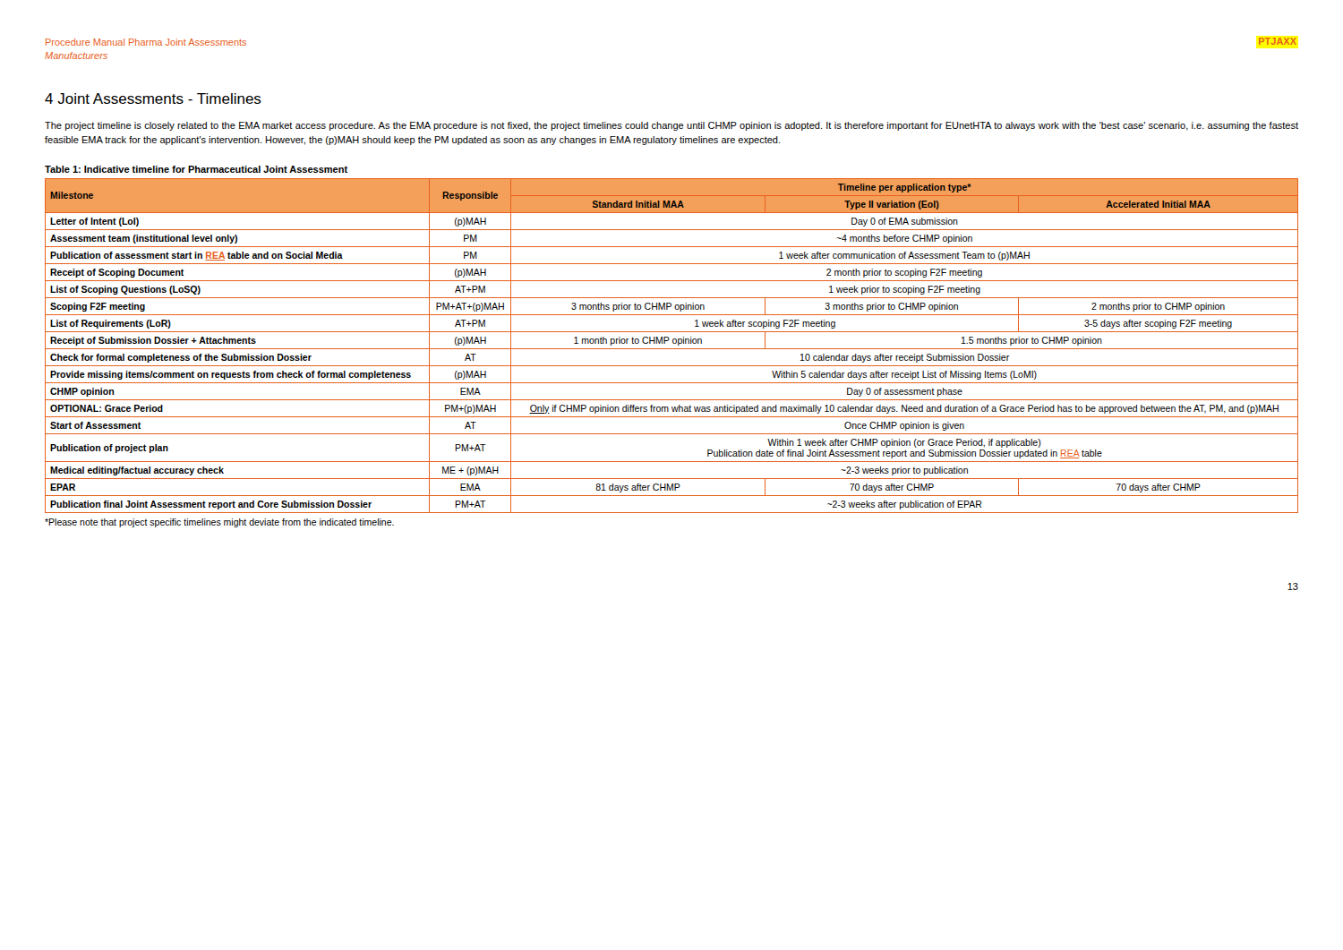Procedure Manual Pharma Joint Assessments
Manufacturers
PTJAXX
4 Joint Assessments - Timelines
The project timeline is closely related to the EMA market access procedure. As the EMA procedure is not fixed, the project timelines could change until CHMP opinion is adopted. It is therefore important for EUnetHTA to always work with the 'best case' scenario, i.e. assuming the fastest feasible EMA track for the applicant's intervention. However, the (p)MAH should keep the PM updated as soon as any changes in EMA regulatory timelines are expected.
Table 1: Indicative timeline for Pharmaceutical Joint Assessment
| Milestone | Responsible | Timeline per application type* |
| --- | --- | --- |
| Standard Initial MAA | Type II variation (EoI) | Accelerated Initial MAA |
| Letter of Intent (LoI) | (p)MAH | Day 0 of EMA submission |
| Assessment team (institutional level only) | PM | ~4 months before CHMP opinion |
| Publication of assessment start in REA table and on Social Media | PM | 1 week after communication of Assessment Team to (p)MAH |
| Receipt of Scoping Document | (p)MAH | 2 month prior to scoping F2F meeting |
| List of Scoping Questions (LoSQ) | AT+PM | 1 week prior to scoping F2F meeting |
| Scoping F2F meeting | PM+AT+(p)MAH | 3 months prior to CHMP opinion | 3 months prior to CHMP opinion | 2 months prior to CHMP opinion |
| List of Requirements (LoR) | AT+PM | 1 week after scoping F2F meeting | 3-5 days after scoping F2F meeting |
| Receipt of Submission Dossier + Attachments | (p)MAH | 1 month prior to CHMP opinion | 1.5 months prior to CHMP opinion |
| Check for formal completeness of the Submission Dossier | AT | 10 calendar days after receipt Submission Dossier |
| Provide missing items/comment on requests from check of formal completeness | (p)MAH | Within 5 calendar days after receipt List of Missing Items (LoMI) |
| CHMP opinion | EMA | Day 0 of assessment phase |
| OPTIONAL: Grace Period | PM+(p)MAH | Only if CHMP opinion differs from what was anticipated and maximally 10 calendar days. Need and duration of a Grace Period has to be approved between the AT, PM, and (p)MAH |
| Start of Assessment | AT | Once CHMP opinion is given |
| Publication of project plan | PM+AT | Within 1 week after CHMP opinion (or Grace Period, if applicable) Publication date of final Joint Assessment report and Submission Dossier updated in REA table |
| Medical editing/factual accuracy check | ME + (p)MAH | ~2-3 weeks prior to publication |
| EPAR | EMA | 81 days after CHMP | 70 days after CHMP | 70 days after CHMP |
| Publication final Joint Assessment report and Core Submission Dossier | PM+AT | ~2-3 weeks after publication of EPAR |
*Please note that project specific timelines might deviate from the indicated timeline.
13